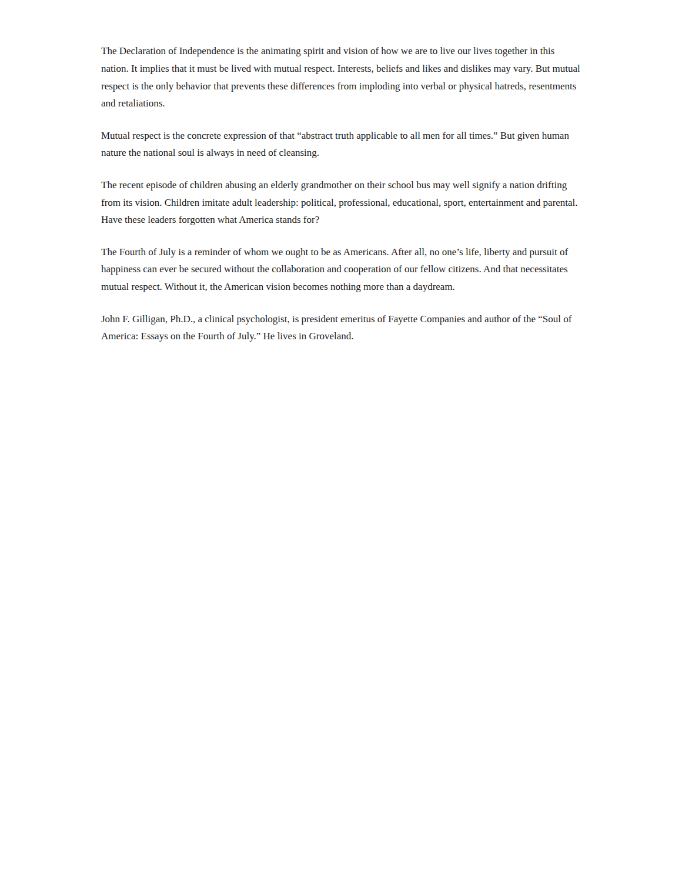The Declaration of Independence is the animating spirit and vision of how we are to live our lives together in this nation. It implies that it must be lived with mutual respect. Interests, beliefs and likes and dislikes may vary. But mutual respect is the only behavior that prevents these differences from imploding into verbal or physical hatreds, resentments and retaliations.
Mutual respect is the concrete expression of that “abstract truth applicable to all men for all times.” But given human nature the national soul is always in need of cleansing.
The recent episode of children abusing an elderly grandmother on their school bus may well signify a nation drifting from its vision. Children imitate adult leadership: political, professional, educational, sport, entertainment and parental. Have these leaders forgotten what America stands for?
The Fourth of July is a reminder of whom we ought to be as Americans. After all, no one’s life, liberty and pursuit of happiness can ever be secured without the collaboration and cooperation of our fellow citizens. And that necessitates mutual respect. Without it, the American vision becomes nothing more than a daydream.
John F. Gilligan, Ph.D., a clinical psychologist, is president emeritus of Fayette Companies and author of the “Soul of America: Essays on the Fourth of July.” He lives in Groveland.